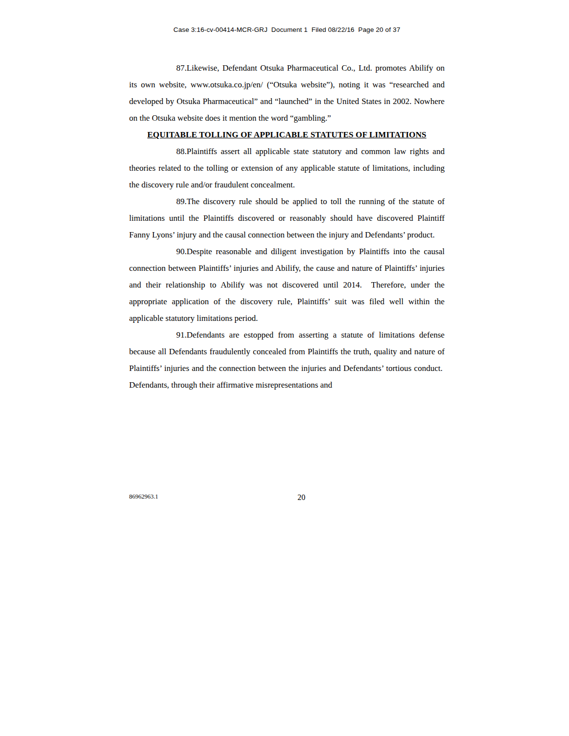Case 3:16-cv-00414-MCR-GRJ Document 1 Filed 08/22/16 Page 20 of 37
87. Likewise, Defendant Otsuka Pharmaceutical Co., Ltd. promotes Abilify on its own website, www.otsuka.co.jp/en/ (“Otsuka website”), noting it was “researched and developed by Otsuka Pharmaceutical” and “launched” in the United States in 2002. Nowhere on the Otsuka website does it mention the word “gambling.”
EQUITABLE TOLLING OF APPLICABLE STATUTES OF LIMITATIONS
88. Plaintiffs assert all applicable state statutory and common law rights and theories related to the tolling or extension of any applicable statute of limitations, including the discovery rule and/or fraudulent concealment.
89. The discovery rule should be applied to toll the running of the statute of limitations until the Plaintiffs discovered or reasonably should have discovered Plaintiff Fanny Lyons’ injury and the causal connection between the injury and Defendants’ product.
90. Despite reasonable and diligent investigation by Plaintiffs into the causal connection between Plaintiffs’ injuries and Abilify, the cause and nature of Plaintiffs’ injuries and their relationship to Abilify was not discovered until 2014. Therefore, under the appropriate application of the discovery rule, Plaintiffs’ suit was filed well within the applicable statutory limitations period.
91. Defendants are estopped from asserting a statute of limitations defense because all Defendants fraudulently concealed from Plaintiffs the truth, quality and nature of Plaintiffs’ injuries and the connection between the injuries and Defendants’ tortious conduct. Defendants, through their affirmative misrepresentations and
86962963.1
20